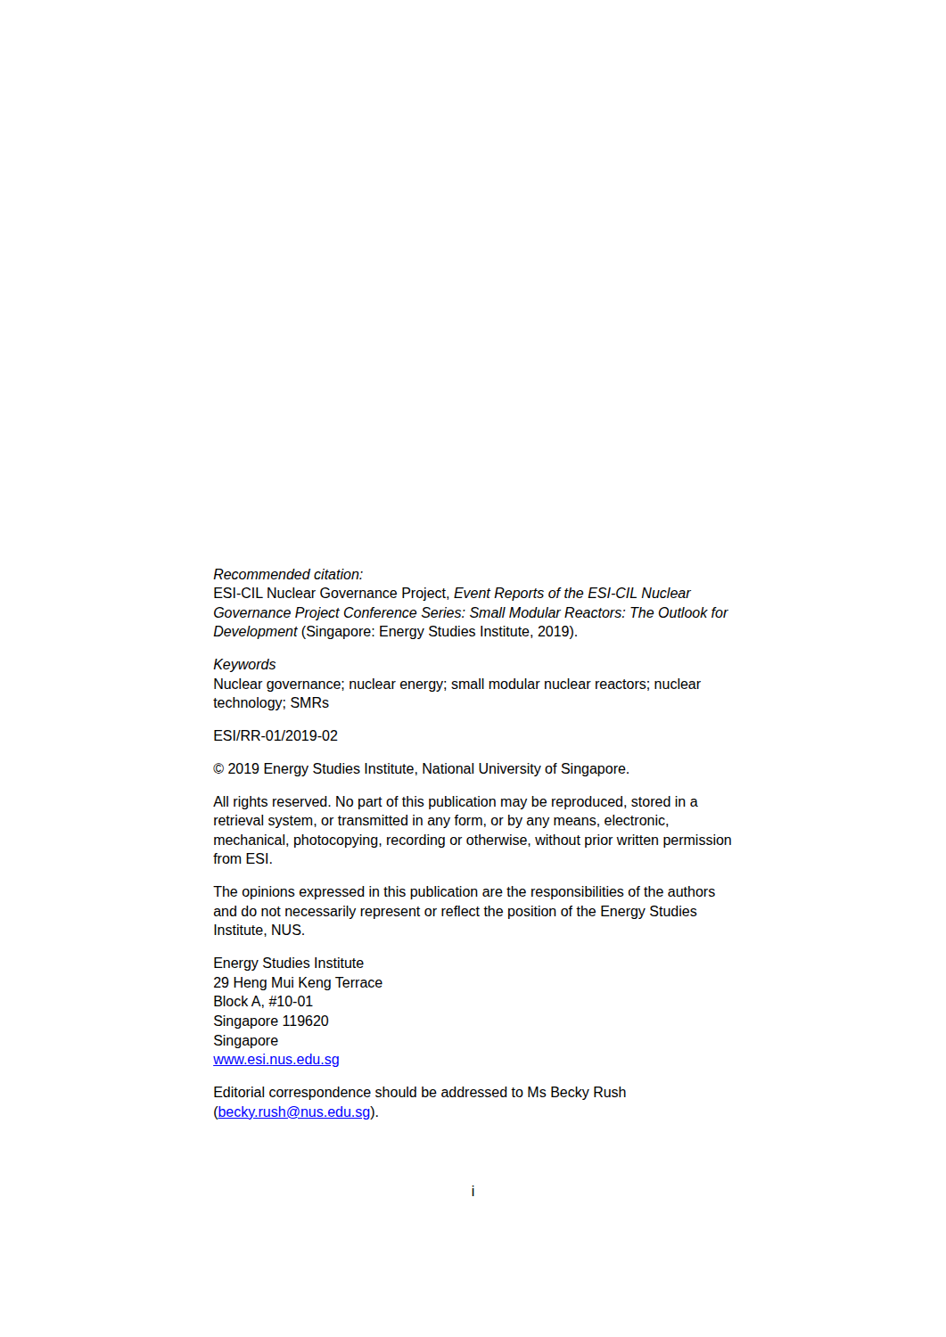Recommended citation:
ESI-CIL Nuclear Governance Project, Event Reports of the ESI-CIL Nuclear Governance Project Conference Series: Small Modular Reactors: The Outlook for Development (Singapore: Energy Studies Institute, 2019).
Keywords
Nuclear governance; nuclear energy; small modular nuclear reactors; nuclear technology; SMRs
ESI/RR-01/2019-02
© 2019 Energy Studies Institute, National University of Singapore.
All rights reserved. No part of this publication may be reproduced, stored in a retrieval system, or transmitted in any form, or by any means, electronic, mechanical, photocopying, recording or otherwise, without prior written permission from ESI.
The opinions expressed in this publication are the responsibilities of the authors and do not necessarily represent or reflect the position of the Energy Studies Institute, NUS.
Energy Studies Institute
29 Heng Mui Keng Terrace
Block A, #10-01
Singapore 119620
Singapore
www.esi.nus.edu.sg
Editorial correspondence should be addressed to Ms Becky Rush (becky.rush@nus.edu.sg).
i